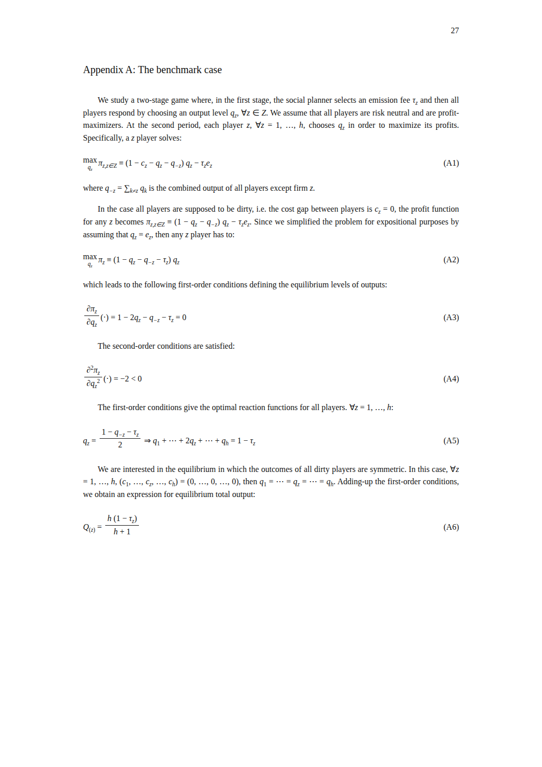27
Appendix A: The benchmark case
We study a two-stage game where, in the first stage, the social planner selects an emission fee τz and then all players respond by choosing an output level qz, ∀z ∈ Z. We assume that all players are risk neutral and are profit-maximizers. At the second period, each player z, ∀z = 1, …, h, chooses qz in order to maximize its profits. Specifically, a z player solves:
max qz πz,z∈Z ≡ (1 − cz − qz − q−z) qz − τzez
(A1)
where q−z = ∑k≠z qk is the combined output of all players except firm z.
In the case all players are supposed to be dirty, i.e. the cost gap between players is cz = 0, the profit function for any z becomes πz,z∈Z ≡ (1 − qz − q−z) qz − τzez. Since we simplified the problem for expositional purposes by assuming that qz = ez, then any z player has to:
max qz πz ≡ (1 − qz − q−z − τz) qz
(A2)
which leads to the following first-order conditions defining the equilibrium levels of outputs:
∂πz∂qz(·) = 1 − 2qz − q−z − τz = 0
(A3)
The second-order conditions are satisfied:
∂2πz∂qz2(·) = −2 < 0
(A4)
The first-order conditions give the optimal reaction functions for all players. ∀z = 1, …, h:
qz = 1 − q−z − τz 2 ⇒ q1 + ⋯ + 2qz + ⋯ + qh = 1 − τz
(A5)
We are interested in the equilibrium in which the outcomes of all dirty players are symmetric. In this case, ∀z = 1, …, h, (c1, …, cz, …, ch) = (0, …, 0, …, 0), then q1 = ⋯ = qz = ⋯ = qh. Adding-up the first-order conditions, we obtain an expression for equilibrium total output:
Q(z) = h (1 − τz) h + 1
(A6)